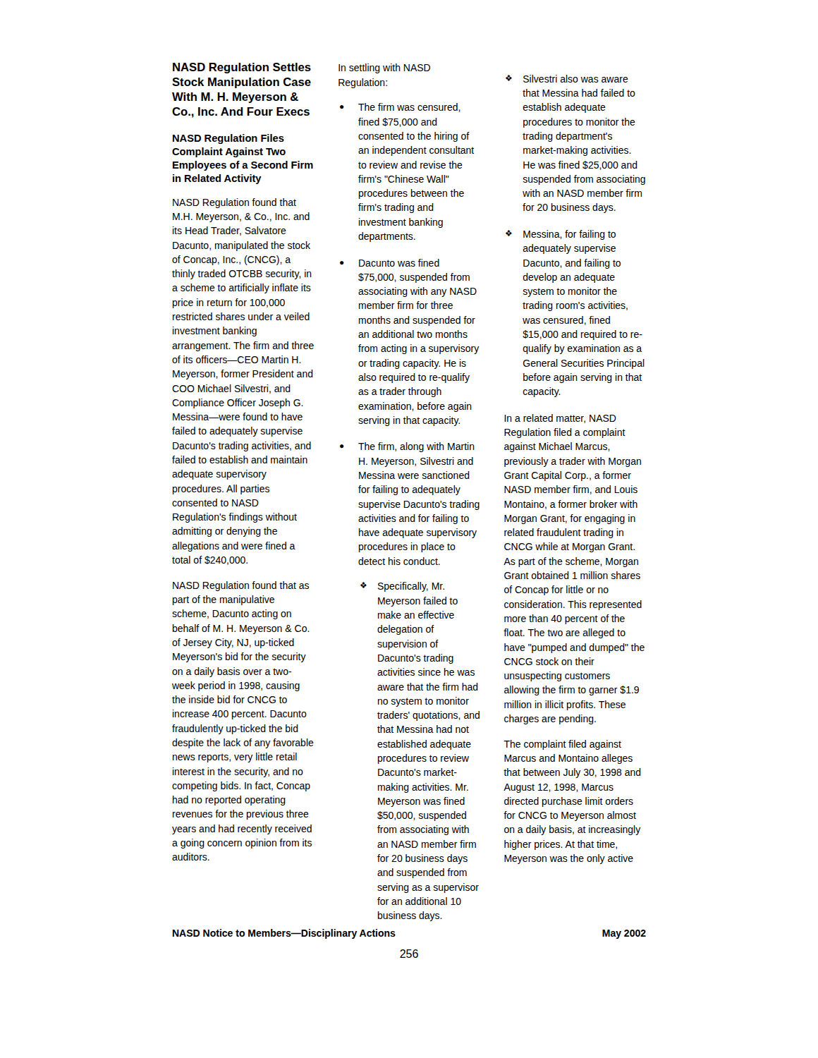NASD Regulation Settles Stock Manipulation Case With M. H. Meyerson & Co., Inc. And Four Execs
NASD Regulation Files Complaint Against Two Employees of a Second Firm in Related Activity
NASD Regulation found that M.H. Meyerson, & Co., Inc. and its Head Trader, Salvatore Dacunto, manipulated the stock of Concap, Inc., (CNCG), a thinly traded OTCBB security, in a scheme to artificially inflate its price in return for 100,000 restricted shares under a veiled investment banking arrangement. The firm and three of its officers—CEO Martin H. Meyerson, former President and COO Michael Silvestri, and Compliance Officer Joseph G. Messina—were found to have failed to adequately supervise Dacunto's trading activities, and failed to establish and maintain adequate supervisory procedures. All parties consented to NASD Regulation's findings without admitting or denying the allegations and were fined a total of $240,000.
NASD Regulation found that as part of the manipulative scheme, Dacunto acting on behalf of M. H. Meyerson & Co. of Jersey City, NJ, up-ticked Meyerson's bid for the security on a daily basis over a two-week period in 1998, causing the inside bid for CNCG to increase 400 percent. Dacunto fraudulently up-ticked the bid despite the lack of any favorable news reports, very little retail interest in the security, and no competing bids. In fact, Concap had no reported operating revenues for the previous three years and had recently received a going concern opinion from its auditors.
In settling with NASD Regulation:
The firm was censured, fined $75,000 and consented to the hiring of an independent consultant to review and revise the firm's "Chinese Wall" procedures between the firm's trading and investment banking departments.
Dacunto was fined $75,000, suspended from associating with any NASD member firm for three months and suspended for an additional two months from acting in a supervisory or trading capacity. He is also required to re-qualify as a trader through examination, before again serving in that capacity.
The firm, along with Martin H. Meyerson, Silvestri and Messina were sanctioned for failing to adequately supervise Dacunto's trading activities and for failing to have adequate supervisory procedures in place to detect his conduct.
Specifically, Mr. Meyerson failed to make an effective delegation of supervision of Dacunto's trading activities since he was aware that the firm had no system to monitor traders' quotations, and that Messina had not established adequate procedures to review Dacunto's market-making activities. Mr. Meyerson was fined $50,000, suspended from associating with an NASD member firm for 20 business days and suspended from serving as a supervisor for an additional 10 business days.
Silvestri also was aware that Messina had failed to establish adequate procedures to monitor the trading department's market-making activities. He was fined $25,000 and suspended from associating with an NASD member firm for 20 business days.
Messina, for failing to adequately supervise Dacunto, and failing to develop an adequate system to monitor the trading room's activities, was censured, fined $15,000 and required to re-qualify by examination as a General Securities Principal before again serving in that capacity.
In a related matter, NASD Regulation filed a complaint against Michael Marcus, previously a trader with Morgan Grant Capital Corp., a former NASD member firm, and Louis Montaino, a former broker with Morgan Grant, for engaging in related fraudulent trading in CNCG while at Morgan Grant. As part of the scheme, Morgan Grant obtained 1 million shares of Concap for little or no consideration. This represented more than 40 percent of the float. The two are alleged to have "pumped and dumped" the CNCG stock on their unsuspecting customers allowing the firm to garner $1.9 million in illicit profits. These charges are pending.
The complaint filed against Marcus and Montaino alleges that between July 30, 1998 and August 12, 1998, Marcus directed purchase limit orders for CNCG to Meyerson almost on a daily basis, at increasingly higher prices. At that time, Meyerson was the only active
NASD Notice to Members—Disciplinary Actions May 2002
256